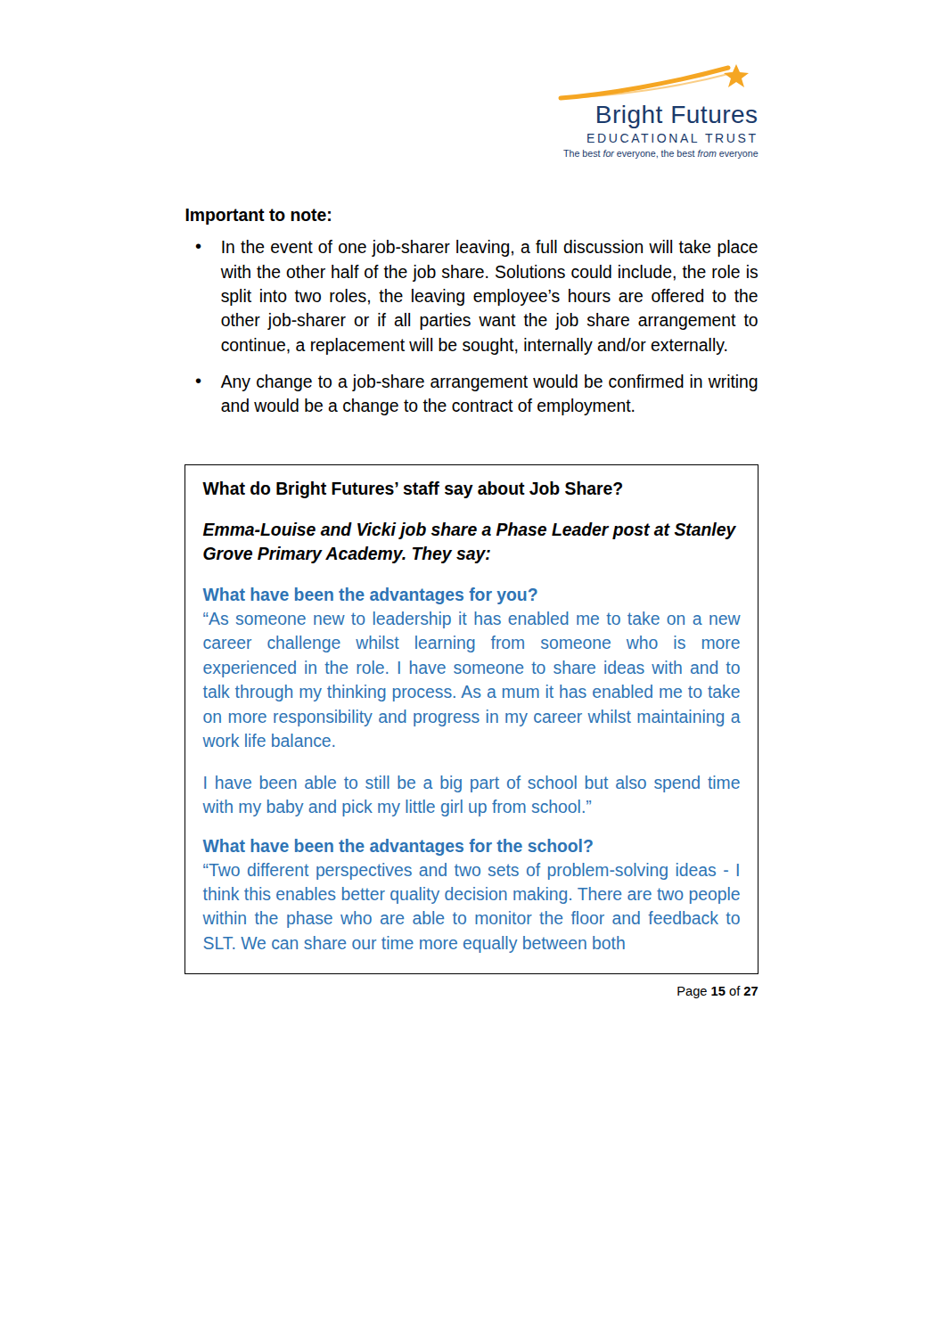Bright Futures
EDUCATIONAL TRUST
The best for everyone, the best from everyone
Important to note:
In the event of one job-sharer leaving, a full discussion will take place with the other half of the job share. Solutions could include, the role is split into two roles, the leaving employee’s hours are offered to the other job-sharer or if all parties want the job share arrangement to continue, a replacement will be sought, internally and/or externally.
Any change to a job-share arrangement would be confirmed in writing and would be a change to the contract of employment.
What do Bright Futures’ staff say about Job Share?
Emma-Louise and Vicki job share a Phase Leader post at Stanley Grove Primary Academy. They say:
What have been the advantages for you?
“As someone new to leadership it has enabled me to take on a new career challenge whilst learning from someone who is more experienced in the role. I have someone to share ideas with and to talk through my thinking process. As a mum it has enabled me to take on more responsibility and progress in my career whilst maintaining a work life balance.
I have been able to still be a big part of school but also spend time with my baby and pick my little girl up from school.”
What have been the advantages for the school?
“Two different perspectives and two sets of problem-solving ideas - I think this enables better quality decision making. There are two people within the phase who are able to monitor the floor and feedback to SLT. We can share our time more equally between both
Page 15 of 27